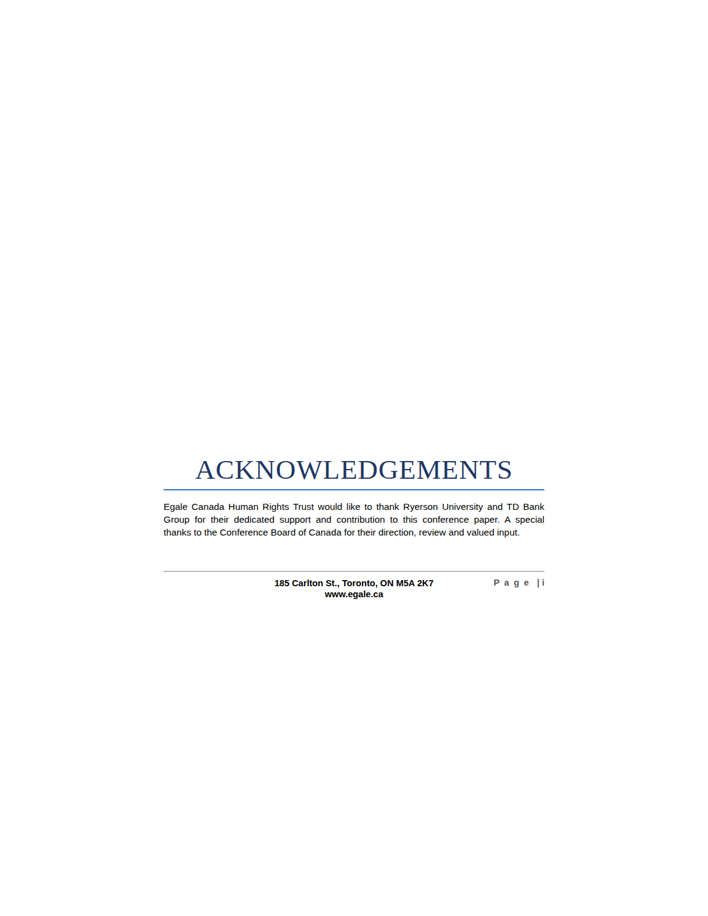ACKNOWLEDGEMENTS
Egale Canada Human Rights Trust would like to thank Ryerson University and TD Bank Group for their dedicated support and contribution to this conference paper. A special thanks to the Conference Board of Canada for their direction, review and valued input.
185 Carlton St., Toronto, ON M5A 2K7
www.egale.ca
P a g e | i